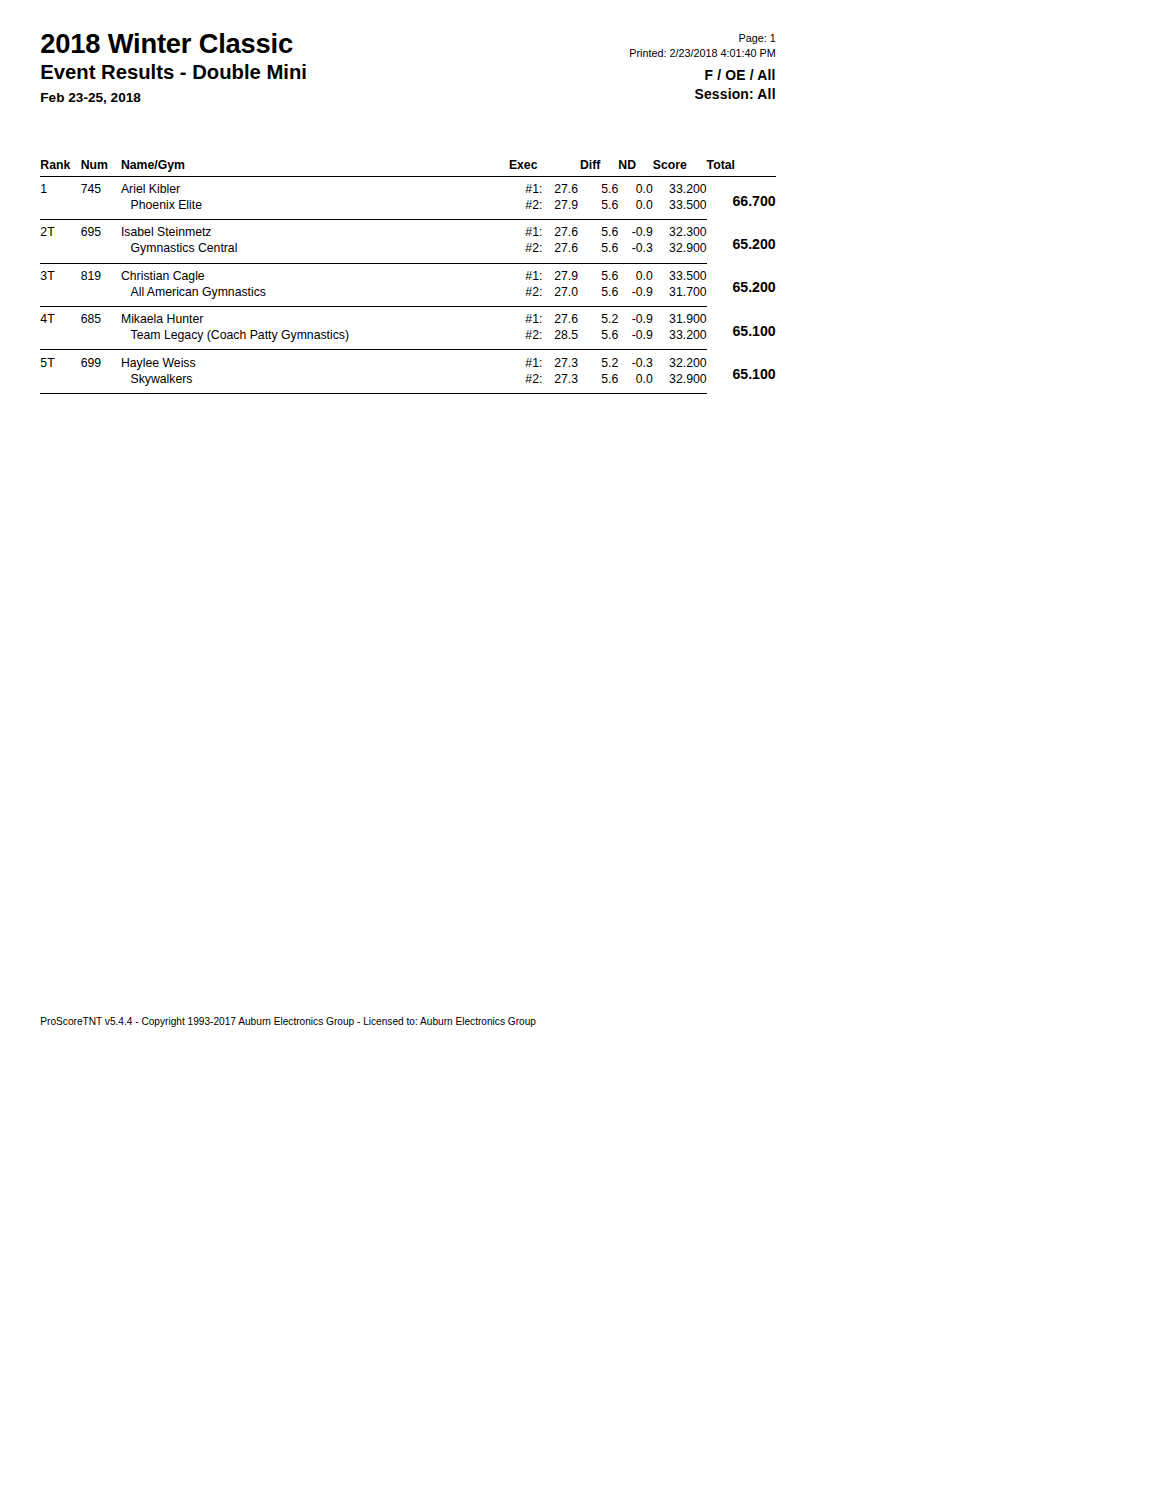2018 Winter Classic
Event Results - Double Mini
Feb 23-25, 2018
Page: 1
Printed: 2/23/2018 4:01:40 PM
F / OE / All
Session: All
| Rank | Num | Name/Gym | Exec | Diff | ND | Score | Total |
| --- | --- | --- | --- | --- | --- | --- | --- |
| 1 | 745 | Ariel Kibler | #1: 27.6 | 5.6 | 0.0 | 33.200 | 66.700 |
| | | Phoenix Elite | #2: 27.9 | 5.6 | 0.0 | 33.500 |
| 2T | 695 | Isabel Steinmetz | #1: 27.6 | 5.6 | -0.9 | 32.300 | 65.200 |
| | | Gymnastics Central | #2: 27.6 | 5.6 | -0.3 | 32.900 |
| 3T | 819 | Christian Cagle | #1: 27.9 | 5.6 | 0.0 | 33.500 | 65.200 |
| | | All American Gymnastics | #2: 27.0 | 5.6 | -0.9 | 31.700 |
| 4T | 685 | Mikaela Hunter | #1: 27.6 | 5.2 | -0.9 | 31.900 | 65.100 |
| | | Team Legacy (Coach Patty Gymnastics) | #2: 28.5 | 5.6 | -0.9 | 33.200 |
| 5T | 699 | Haylee Weiss | #1: 27.3 | 5.2 | -0.3 | 32.200 | 65.100 |
| | | Skywalkers | #2: 27.3 | 5.6 | 0.0 | 32.900 |
ProScoreTNT v5.4.4 - Copyright 1993-2017 Auburn Electronics Group - Licensed to: Auburn Electronics Group